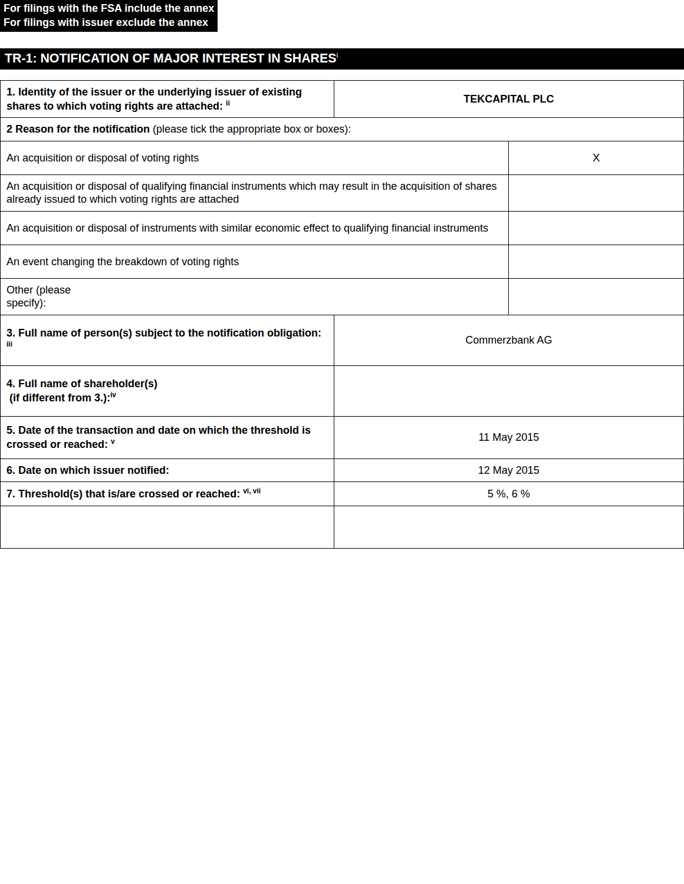For filings with the FSA include the annex
For filings with issuer exclude the annex
TR-1: NOTIFICATION OF MAJOR INTEREST IN SHARESi
| 1. Identity of the issuer or the underlying issuer of existing shares to which voting rights are attached: ii | TEKCAPITAL PLC |
| 2 Reason for the notification (please tick the appropriate box or boxes): |
| An acquisition or disposal of voting rights | X |
| An acquisition or disposal of qualifying financial instruments which may result in the acquisition of shares already issued to which voting rights are attached | |
| An acquisition or disposal of instruments with similar economic effect to qualifying financial instruments | |
| An event changing the breakdown of voting rights | |
| Other (please specify): | |
| 3. Full name of person(s) subject to the notification obligation: iii | Commerzbank AG |
| 4. Full name of shareholder(s) (if different from 3.): iv | |
| 5. Date of the transaction and date on which the threshold is crossed or reached: v | 11 May 2015 |
| 6. Date on which issuer notified: | 12 May 2015 |
| 7. Threshold(s) that is/are crossed or reached: vi, vii | 5 %, 6 % |